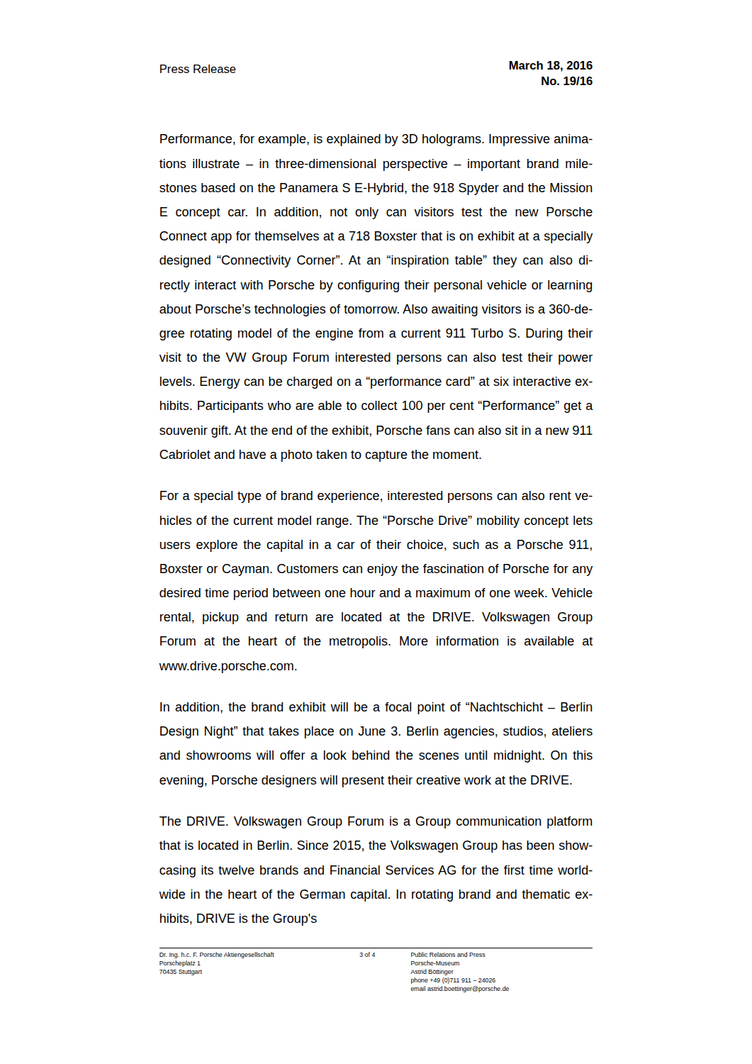Press Release
March 18, 2016
No. 19/16
Performance, for example, is explained by 3D holograms. Impressive animations illustrate – in three-dimensional perspective – important brand milestones based on the Panamera S E-Hybrid, the 918 Spyder and the Mission E concept car. In addition, not only can visitors test the new Porsche Connect app for themselves at a 718 Boxster that is on exhibit at a specially designed “Connectivity Corner”. At an “inspiration table” they can also directly interact with Porsche by configuring their personal vehicle or learning about Porsche’s technologies of tomorrow. Also awaiting visitors is a 360-degree rotating model of the engine from a current 911 Turbo S. During their visit to the VW Group Forum interested persons can also test their power levels. Energy can be charged on a “performance card” at six interactive exhibits. Participants who are able to collect 100 per cent “Performance” get a souvenir gift. At the end of the exhibit, Porsche fans can also sit in a new 911 Cabriolet and have a photo taken to capture the moment.
For a special type of brand experience, interested persons can also rent vehicles of the current model range. The “Porsche Drive” mobility concept lets users explore the capital in a car of their choice, such as a Porsche 911, Boxster or Cayman. Customers can enjoy the fascination of Porsche for any desired time period between one hour and a maximum of one week. Vehicle rental, pickup and return are located at the DRIVE. Volkswagen Group Forum at the heart of the metropolis. More information is available at www.drive.porsche.com.
In addition, the brand exhibit will be a focal point of “Nachtschicht – Berlin Design Night” that takes place on June 3. Berlin agencies, studios, ateliers and showrooms will offer a look behind the scenes until midnight. On this evening, Porsche designers will present their creative work at the DRIVE.
The DRIVE. Volkswagen Group Forum is a Group communication platform that is located in Berlin. Since 2015, the Volkswagen Group has been showcasing its twelve brands and Financial Services AG for the first time worldwide in the heart of the German capital. In rotating brand and thematic exhibits, DRIVE is the Group's
Dr. Ing. h.c. F. Porsche Aktiengesellschaft
Porscheplatz 1
70435 Stuttgart
3 of 4
Public Relations and Press
Porsche-Museum
Astrid Böttinger
phone +49 (0)711 911 – 24026
email astrid.boettinger@porsche.de